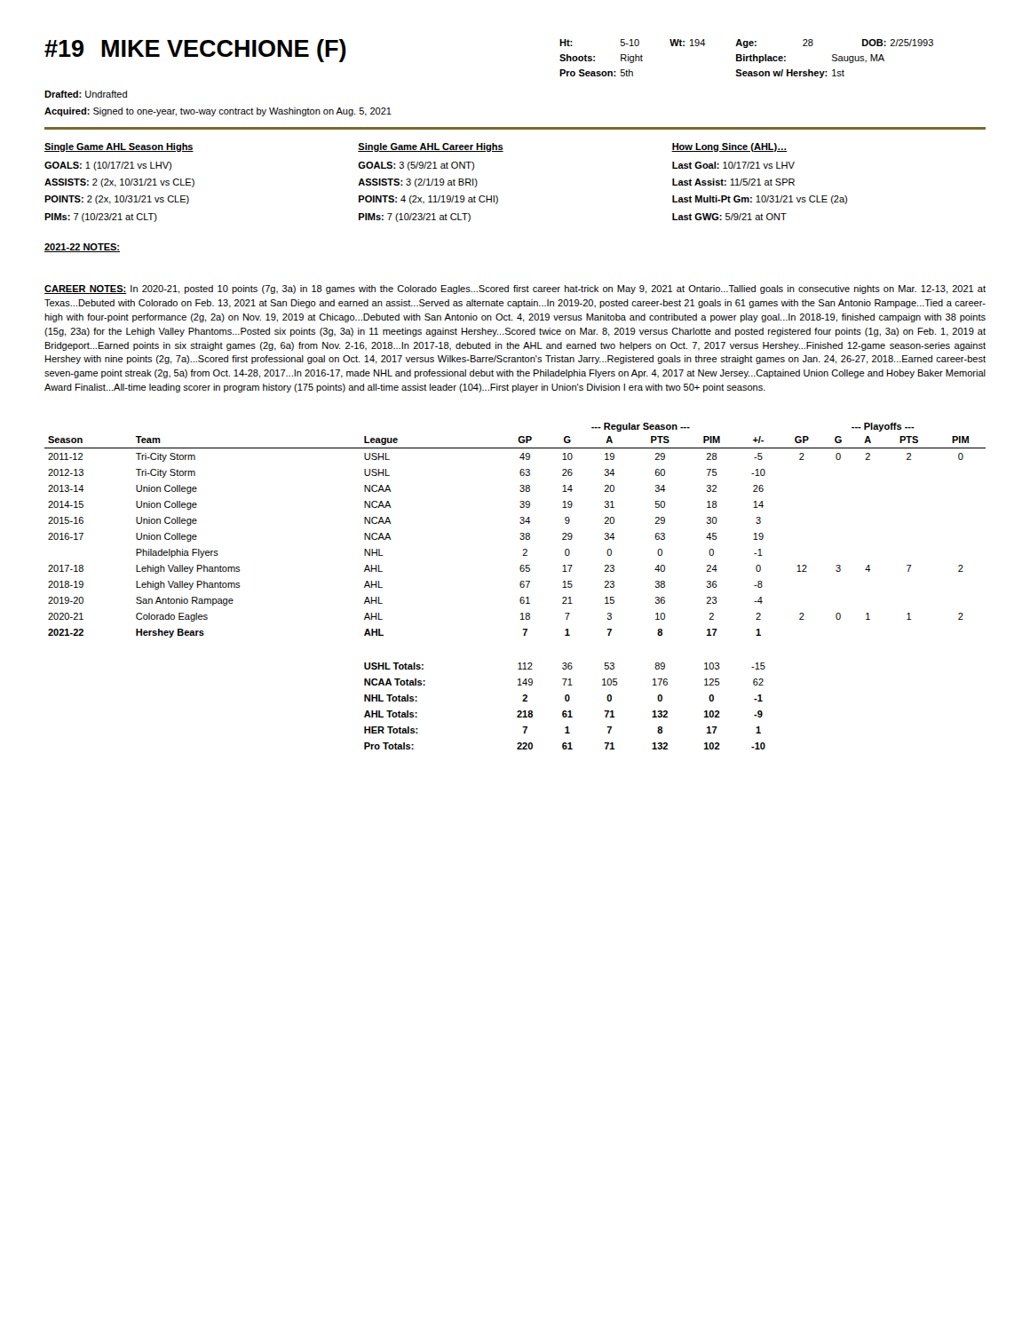#19 MIKE VECCHIONE (F)
| Ht: | 5-10 | | Wt: | 194 | | Age: | 28 | | DOB: | 2/25/1993 |
| Shoots: | Right | | Birthplace: | Saugus, MA |
| Pro Season: | 5th | | Season w/ Hershey: | 1st |
Drafted: Undrafted
Acquired: Signed to one-year, two-way contract by Washington on Aug. 5, 2021
Single Game AHL Season Highs
GOALS: 1 (10/17/21 vs LHV)
ASSISTS: 2 (2x, 10/31/21 vs CLE)
POINTS: 2 (2x, 10/31/21 vs CLE)
PIMs: 7 (10/23/21 at CLT)
Single Game AHL Career Highs
GOALS: 3 (5/9/21 at ONT)
ASSISTS: 3 (2/1/19 at BRI)
POINTS: 4 (2x, 11/19/19 at CHI)
PIMs: 7 (10/23/21 at CLT)
How Long Since (AHL)…
Last Goal: 10/17/21 vs LHV
Last Assist: 11/5/21 at SPR
Last Multi-Pt Gm: 10/31/21 vs CLE (2a)
Last GWG: 5/9/21 at ONT
2021-22 NOTES:
CAREER NOTES: In 2020-21, posted 10 points (7g, 3a) in 18 games with the Colorado Eagles...Scored first career hat-trick on May 9, 2021 at Ontario...Tallied goals in consecutive nights on Mar. 12-13, 2021 at Texas...Debuted with Colorado on Feb. 13, 2021 at San Diego and earned an assist...Served as alternate captain...In 2019-20, posted career-best 21 goals in 61 games with the San Antonio Rampage...Tied a career-high with four-point performance (2g, 2a) on Nov. 19, 2019 at Chicago...Debuted with San Antonio on Oct. 4, 2019 versus Manitoba and contributed a power play goal...In 2018-19, finished campaign with 38 points (15g, 23a) for the Lehigh Valley Phantoms...Posted six points (3g, 3a) in 11 meetings against Hershey...Scored twice on Mar. 8, 2019 versus Charlotte and posted registered four points (1g, 3a) on Feb. 1, 2019 at Bridgeport...Earned points in six straight games (2g, 6a) from Nov. 2-16, 2018...In 2017-18, debuted in the AHL and earned two helpers on Oct. 7, 2017 versus Hershey...Finished 12-game season-series against Hershey with nine points (2g, 7a)...Scored first professional goal on Oct. 14, 2017 versus Wilkes-Barre/Scranton's Tristan Jarry...Registered goals in three straight games on Jan. 24, 26-27, 2018...Earned career-best seven-game point streak (2g, 5a) from Oct. 14-28, 2017...In 2016-17, made NHL and professional debut with the Philadelphia Flyers on Apr. 4, 2017 at New Jersey...Captained Union College and Hobey Baker Memorial Award Finalist...All-time leading scorer in program history (175 points) and all-time assist leader (104)...First player in Union's Division I era with two 50+ point seasons.
| | | | --- Regular Season --- | --- Playoffs --- |
| --- | --- | --- | --- | --- |
| Season | Team | League | GP | G | A | PTS | PIM | +/- | GP | G | A | PTS | PIM |
| 2011-12 | Tri-City Storm | USHL | 49 | 10 | 19 | 29 | 28 | -5 | 2 | 0 | 2 | 2 | 0 |
| 2012-13 | Tri-City Storm | USHL | 63 | 26 | 34 | 60 | 75 | -10 | | | | | |
| 2013-14 | Union College | NCAA | 38 | 14 | 20 | 34 | 32 | 26 | | | | | |
| 2014-15 | Union College | NCAA | 39 | 19 | 31 | 50 | 18 | 14 | | | | | |
| 2015-16 | Union College | NCAA | 34 | 9 | 20 | 29 | 30 | 3 | | | | | |
| 2016-17 | Union College | NCAA | 38 | 29 | 34 | 63 | 45 | 19 | | | | | |
| | Philadelphia Flyers | NHL | 2 | 0 | 0 | 0 | 0 | -1 | | | | | |
| 2017-18 | Lehigh Valley Phantoms | AHL | 65 | 17 | 23 | 40 | 24 | 0 | 12 | 3 | 4 | 7 | 2 |
| 2018-19 | Lehigh Valley Phantoms | AHL | 67 | 15 | 23 | 38 | 36 | -8 | | | | | |
| 2019-20 | San Antonio Rampage | AHL | 61 | 21 | 15 | 36 | 23 | -4 | | | | | |
| 2020-21 | Colorado Eagles | AHL | 18 | 7 | 3 | 10 | 2 | 2 | 2 | 0 | 1 | 1 | 2 |
| 2021-22 | Hershey Bears | AHL | 7 | 1 | 7 | 8 | 17 | 1 | | | | | |
| | | USHL Totals: | 112 | 36 | 53 | 89 | 103 | -15 | | | | | |
| | | NCAA Totals: | 149 | 71 | 105 | 176 | 125 | 62 | | | | | |
| | | NHL Totals: | 2 | 0 | 0 | 0 | 0 | -1 | | | | | |
| | | AHL Totals: | 218 | 61 | 71 | 132 | 102 | -9 | | | | | |
| | | HER Totals: | 7 | 1 | 7 | 8 | 17 | 1 | | | | | |
| | | Pro Totals: | 220 | 61 | 71 | 132 | 102 | -10 | | | | | |